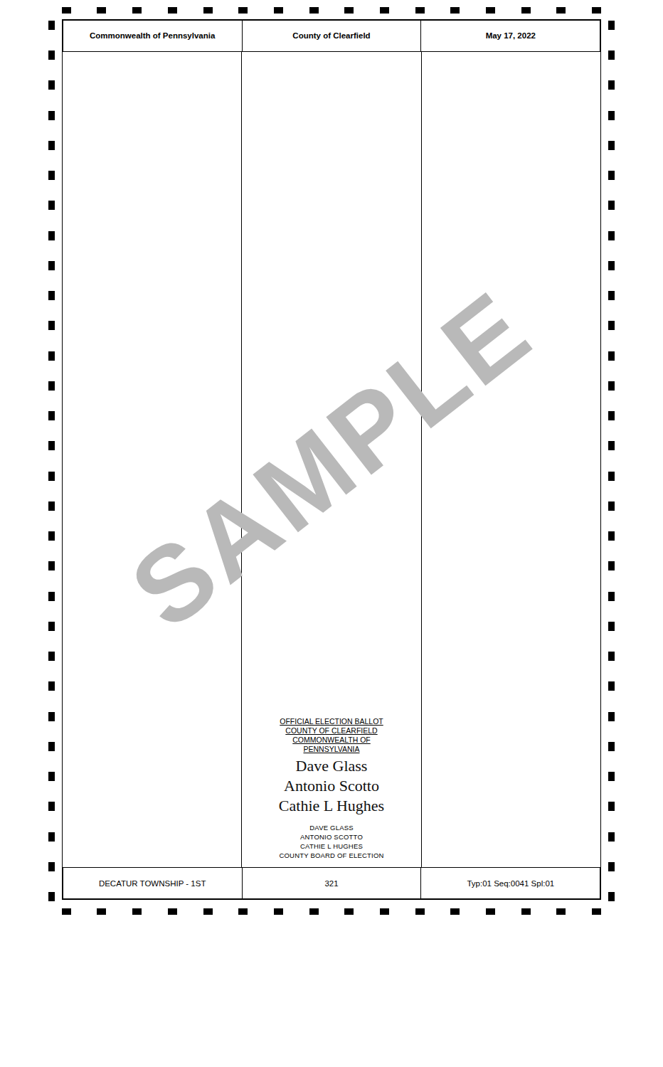SAMPLE
| Commonwealth of Pennsylvania | County of Clearfield | May 17, 2022 |
Official Election Ballot
County of Clearfield
Commonwealth of
Pennsylvania
Dave Glass
Antonio Scotto
Cathie L Hughes
DAVE GLASS
ANTONIO SCOTTO
CATHIE L HUGHES
COUNTY BOARD OF ELECTION
| DECATUR TOWNSHIP - 1ST | 321 | Typ:01 Seq:0041 Spl:01 |